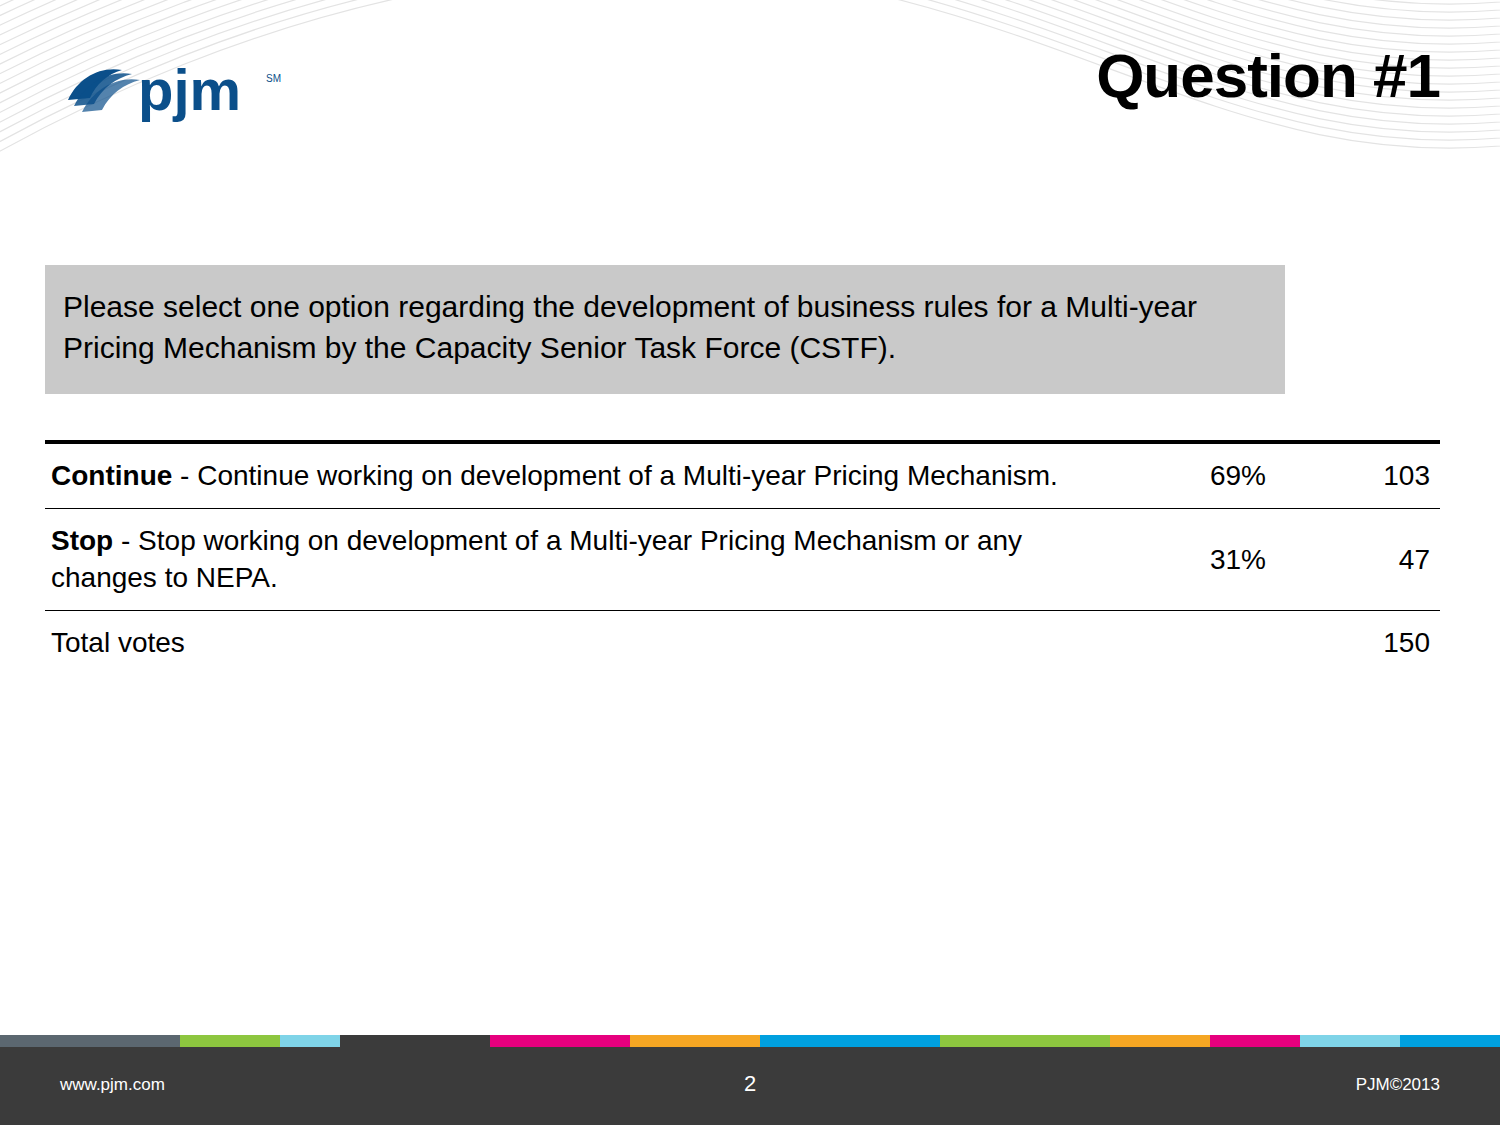pjm SM
Question #1
Please select one option regarding the development of business rules for a Multi-year Pricing Mechanism by the Capacity Senior Task Force (CSTF).
| Continue - Continue working on development of a Multi-year Pricing Mechanism. | 69% | 103 |
| Stop - Stop working on development of a Multi-year Pricing Mechanism or any changes to NEPA. | 31% | 47 |
| Total votes | | 150 |
www.pjm.com
2
PJM©2013